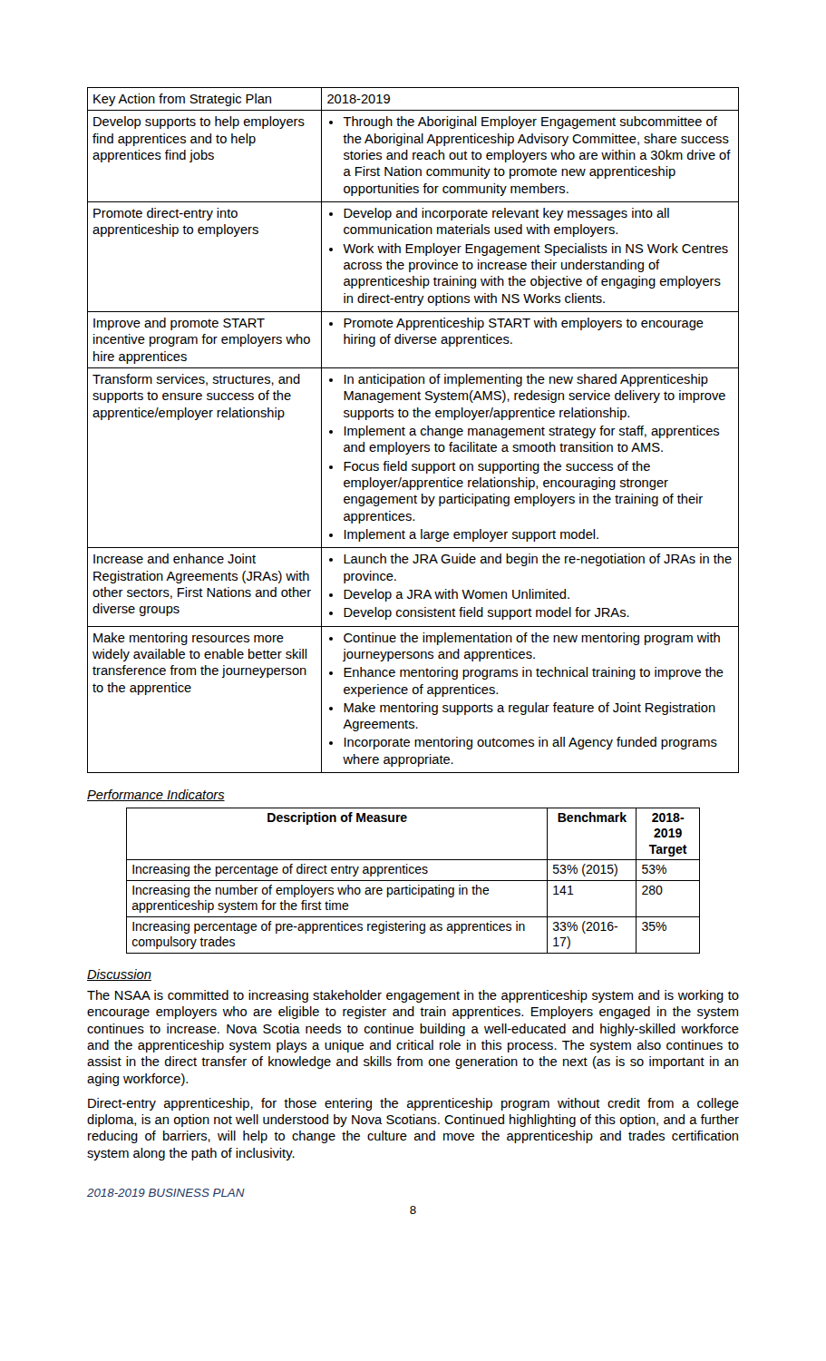| Key Action from Strategic Plan | 2018-2019 |
| Develop supports to help employers find apprentices and to help apprentices find jobs | Through the Aboriginal Employer Engagement subcommittee of the Aboriginal Apprenticeship Advisory Committee, share success stories and reach out to employers who are within a 30km drive of a First Nation community to promote new apprenticeship opportunities for community members. |
| Promote direct-entry into apprenticeship to employers | Develop and incorporate relevant key messages into all communication materials used with employers. Work with Employer Engagement Specialists in NS Work Centres across the province to increase their understanding of apprenticeship training with the objective of engaging employers in direct-entry options with NS Works clients. |
| Improve and promote START incentive program for employers who hire apprentices | Promote Apprenticeship START with employers to encourage hiring of diverse apprentices. |
| Transform services, structures, and supports to ensure success of the apprentice/employer relationship | In anticipation of implementing the new shared Apprenticeship Management System(AMS), redesign service delivery to improve supports to the employer/apprentice relationship. Implement a change management strategy for staff, apprentices and employers to facilitate a smooth transition to AMS. Focus field support on supporting the success of the employer/apprentice relationship, encouraging stronger engagement by participating employers in the training of their apprentices. Implement a large employer support model. |
| Increase and enhance Joint Registration Agreements (JRAs) with other sectors, First Nations and other diverse groups | Launch the JRA Guide and begin the re-negotiation of JRAs in the province. Develop a JRA with Women Unlimited. Develop consistent field support model for JRAs. |
| Make mentoring resources more widely available to enable better skill transference from the journeyperson to the apprentice | Continue the implementation of the new mentoring program with journeypersons and apprentices. Enhance mentoring programs in technical training to improve the experience of apprentices. Make mentoring supports a regular feature of Joint Registration Agreements. Incorporate mentoring outcomes in all Agency funded programs where appropriate. |
Performance Indicators
| Description of Measure | Benchmark | 2018-2019 Target |
| --- | --- | --- |
| Increasing the percentage of direct entry apprentices | 53% (2015) | 53% |
| Increasing the number of employers who are participating in the apprenticeship system for the first time | 141 | 280 |
| Increasing percentage of pre-apprentices registering as apprentices in compulsory trades | 33% (2016-17) | 35% |
Discussion
The NSAA is committed to increasing stakeholder engagement in the apprenticeship system and is working to encourage employers who are eligible to register and train apprentices. Employers engaged in the system continues to increase. Nova Scotia needs to continue building a well-educated and highly-skilled workforce and the apprenticeship system plays a unique and critical role in this process. The system also continues to assist in the direct transfer of knowledge and skills from one generation to the next (as is so important in an aging workforce).
Direct-entry apprenticeship, for those entering the apprenticeship program without credit from a college diploma, is an option not well understood by Nova Scotians. Continued highlighting of this option, and a further reducing of barriers, will help to change the culture and move the apprenticeship and trades certification system along the path of inclusivity.
2018-2019 BUSINESS PLAN
8